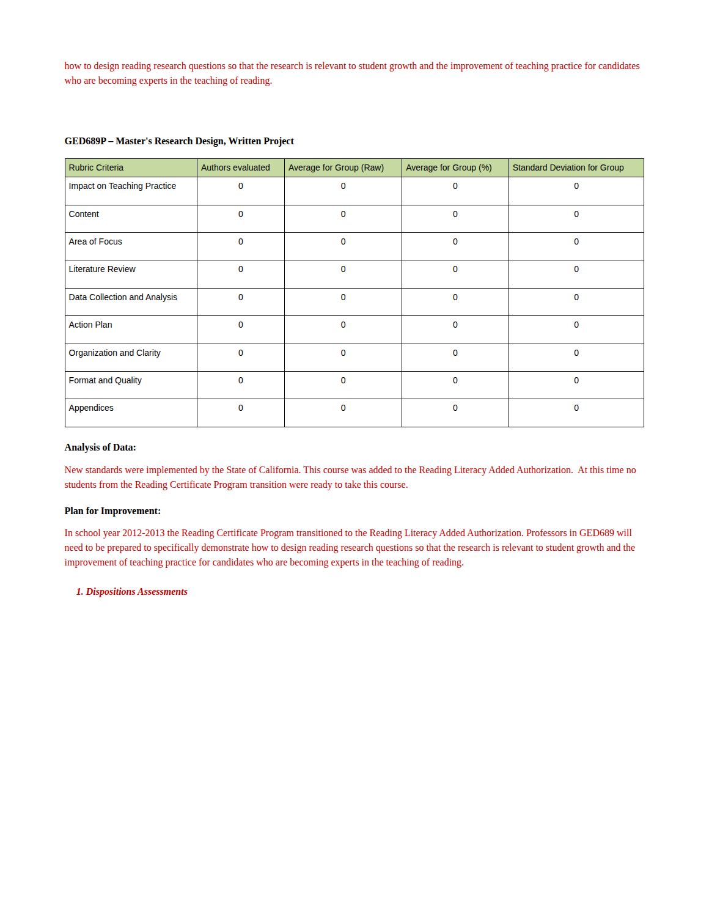how to design reading research questions so that the research is relevant to student growth and the improvement of teaching practice for candidates who are becoming experts in the teaching of reading.
GED689P – Master's Research Design, Written Project
| Rubric Criteria | Authors evaluated | Average for Group (Raw) | Average for Group (%) | Standard Deviation for Group |
| --- | --- | --- | --- | --- |
| Impact on Teaching Practice | 0 | 0 | 0 | 0 |
| Content | 0 | 0 | 0 | 0 |
| Area of Focus | 0 | 0 | 0 | 0 |
| Literature Review | 0 | 0 | 0 | 0 |
| Data Collection and Analysis | 0 | 0 | 0 | 0 |
| Action Plan | 0 | 0 | 0 | 0 |
| Organization and Clarity | 0 | 0 | 0 | 0 |
| Format and Quality | 0 | 0 | 0 | 0 |
| Appendices | 0 | 0 | 0 | 0 |
Analysis of Data:
New standards were implemented by the State of California. This course was added to the Reading Literacy Added Authorization. At this time no students from the Reading Certificate Program transition were ready to take this course.
Plan for Improvement:
In school year 2012-2013 the Reading Certificate Program transitioned to the Reading Literacy Added Authorization. Professors in GED689 will need to be prepared to specifically demonstrate how to design reading research questions so that the research is relevant to student growth and the improvement of teaching practice for candidates who are becoming experts in the teaching of reading.
Dispositions Assessments